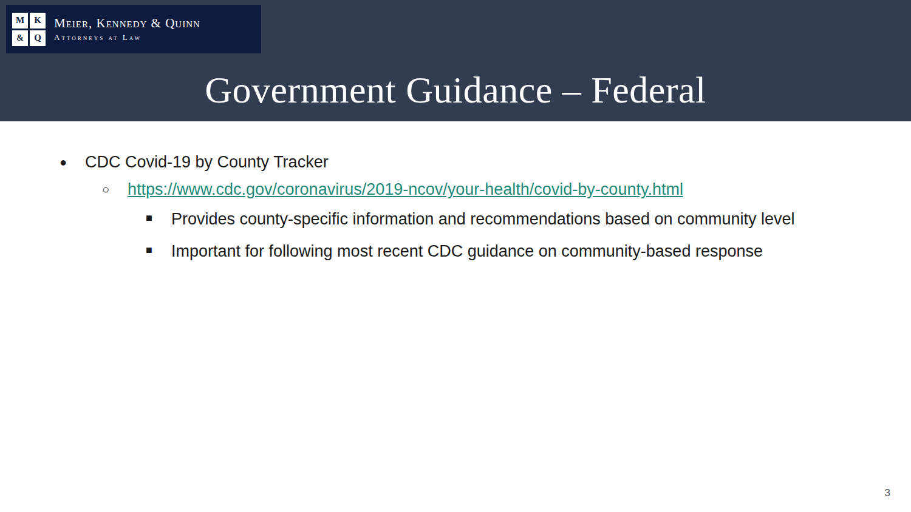MK&Q
Meier, Kennedy & Quinn
Attorneys at Law
Government Guidance – Federal
CDC Covid-19 by County Tracker
https://www.cdc.gov/coronavirus/2019-ncov/your-health/covid-by-county.html
Provides county-specific information and recommendations based on community level
Important for following most recent CDC guidance on community-based response
3